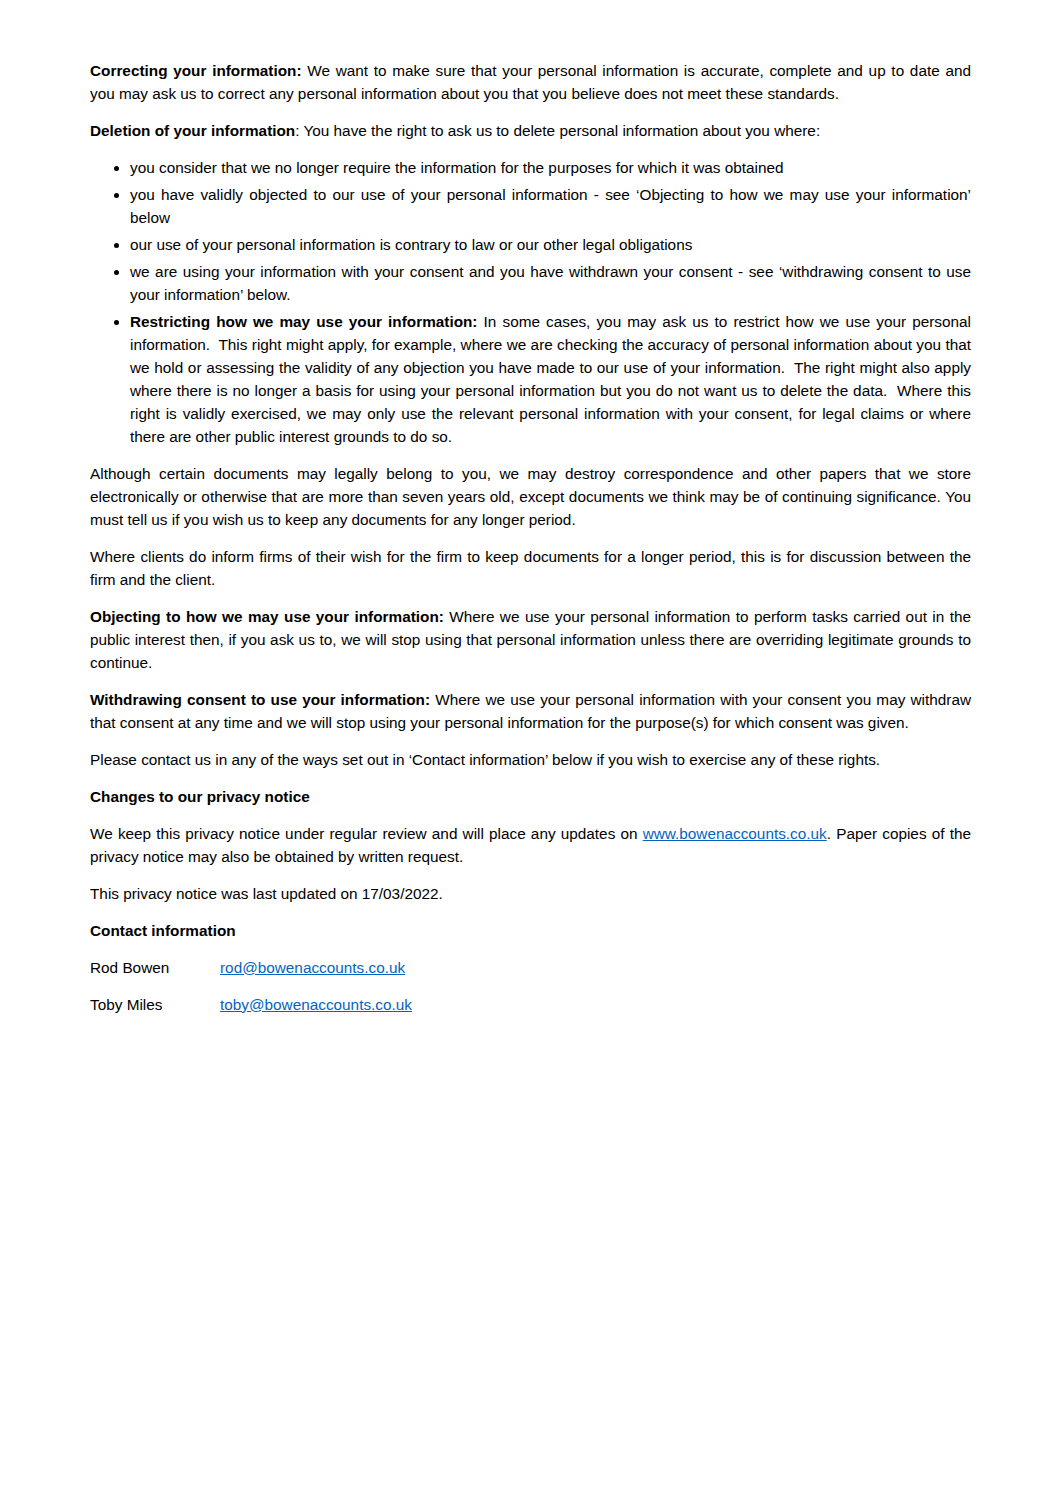Correcting your information: We want to make sure that your personal information is accurate, complete and up to date and you may ask us to correct any personal information about you that you believe does not meet these standards.
Deletion of your information: You have the right to ask us to delete personal information about you where:
you consider that we no longer require the information for the purposes for which it was obtained
you have validly objected to our use of your personal information - see ‘Objecting to how we may use your information’ below
our use of your personal information is contrary to law or our other legal obligations
we are using your information with your consent and you have withdrawn your consent - see ‘withdrawing consent to use your information’ below.
Restricting how we may use your information: In some cases, you may ask us to restrict how we use your personal information. This right might apply, for example, where we are checking the accuracy of personal information about you that we hold or assessing the validity of any objection you have made to our use of your information. The right might also apply where there is no longer a basis for using your personal information but you do not want us to delete the data. Where this right is validly exercised, we may only use the relevant personal information with your consent, for legal claims or where there are other public interest grounds to do so.
Although certain documents may legally belong to you, we may destroy correspondence and other papers that we store electronically or otherwise that are more than seven years old, except documents we think may be of continuing significance. You must tell us if you wish us to keep any documents for any longer period.
Where clients do inform firms of their wish for the firm to keep documents for a longer period, this is for discussion between the firm and the client.
Objecting to how we may use your information: Where we use your personal information to perform tasks carried out in the public interest then, if you ask us to, we will stop using that personal information unless there are overriding legitimate grounds to continue.
Withdrawing consent to use your information: Where we use your personal information with your consent you may withdraw that consent at any time and we will stop using your personal information for the purpose(s) for which consent was given.
Please contact us in any of the ways set out in ‘Contact information’ below if you wish to exercise any of these rights.
Changes to our privacy notice
We keep this privacy notice under regular review and will place any updates on www.bowenaccounts.co.uk. Paper copies of the privacy notice may also be obtained by written request.
This privacy notice was last updated on 17/03/2022.
Contact information
Rod Bowen rod@bowenaccounts.co.uk
Toby Miles toby@bowenaccounts.co.uk